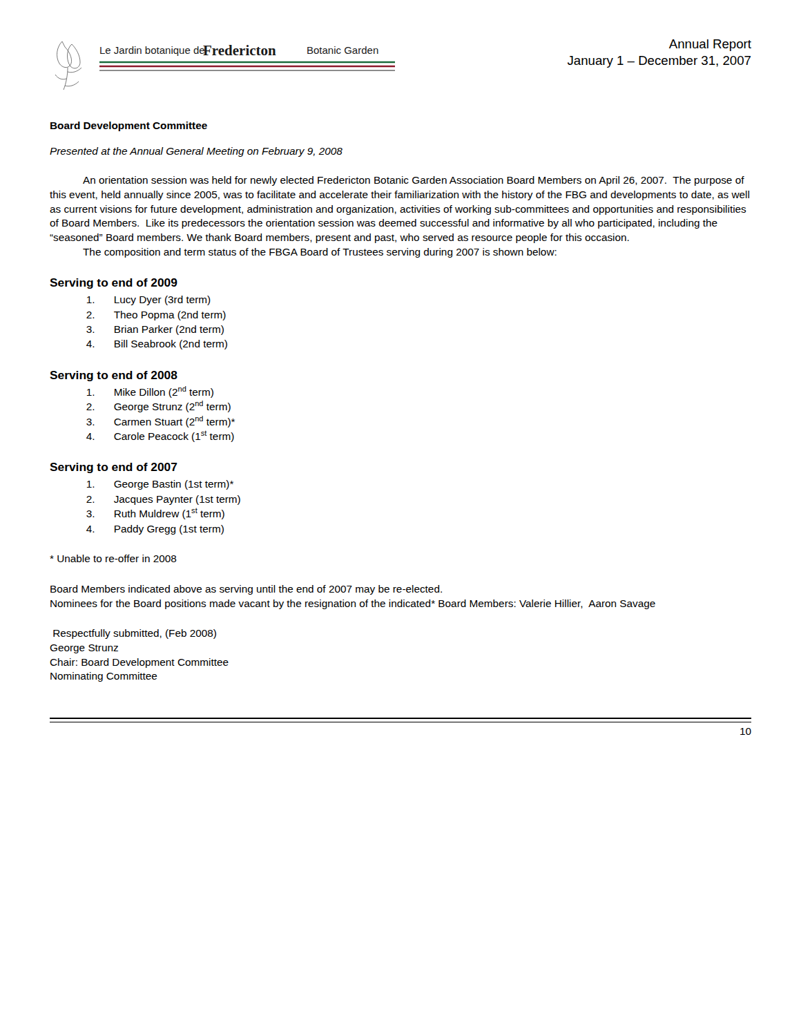Le Jardin botanique de Fredericton Botanic Garden
Annual Report
January 1 – December 31, 2007
Board Development Committee
Presented at the Annual General Meeting on February 9, 2008
An orientation session was held for newly elected Fredericton Botanic Garden Association Board Members on April 26, 2007. The purpose of this event, held annually since 2005, was to facilitate and accelerate their familiarization with the history of the FBG and developments to date, as well as current visions for future development, administration and organization, activities of working sub-committees and opportunities and responsibilities of Board Members. Like its predecessors the orientation session was deemed successful and informative by all who participated, including the “seasoned” Board members. We thank Board members, present and past, who served as resource people for this occasion.
The composition and term status of the FBGA Board of Trustees serving during 2007 is shown below:
Serving to end of 2009
1. Lucy Dyer (3rd term)
2. Theo Popma (2nd term)
3. Brian Parker (2nd term)
4. Bill Seabrook (2nd term)
Serving to end of 2008
1. Mike Dillon (2nd term)
2. George Strunz (2nd term)
3. Carmen Stuart (2nd term)*
4. Carole Peacock (1st term)
Serving to end of 2007
1. George Bastin (1st term)*
2. Jacques Paynter (1st term)
3. Ruth Muldrew (1st term)
4. Paddy Gregg (1st term)
* Unable to re-offer in 2008
Board Members indicated above as serving until the end of 2007 may be re-elected.
Nominees for the Board positions made vacant by the resignation of the indicated* Board Members: Valerie Hillier, Aaron Savage
Respectfully submitted, (Feb 2008)
George Strunz
Chair: Board Development Committee
Nominating Committee
10